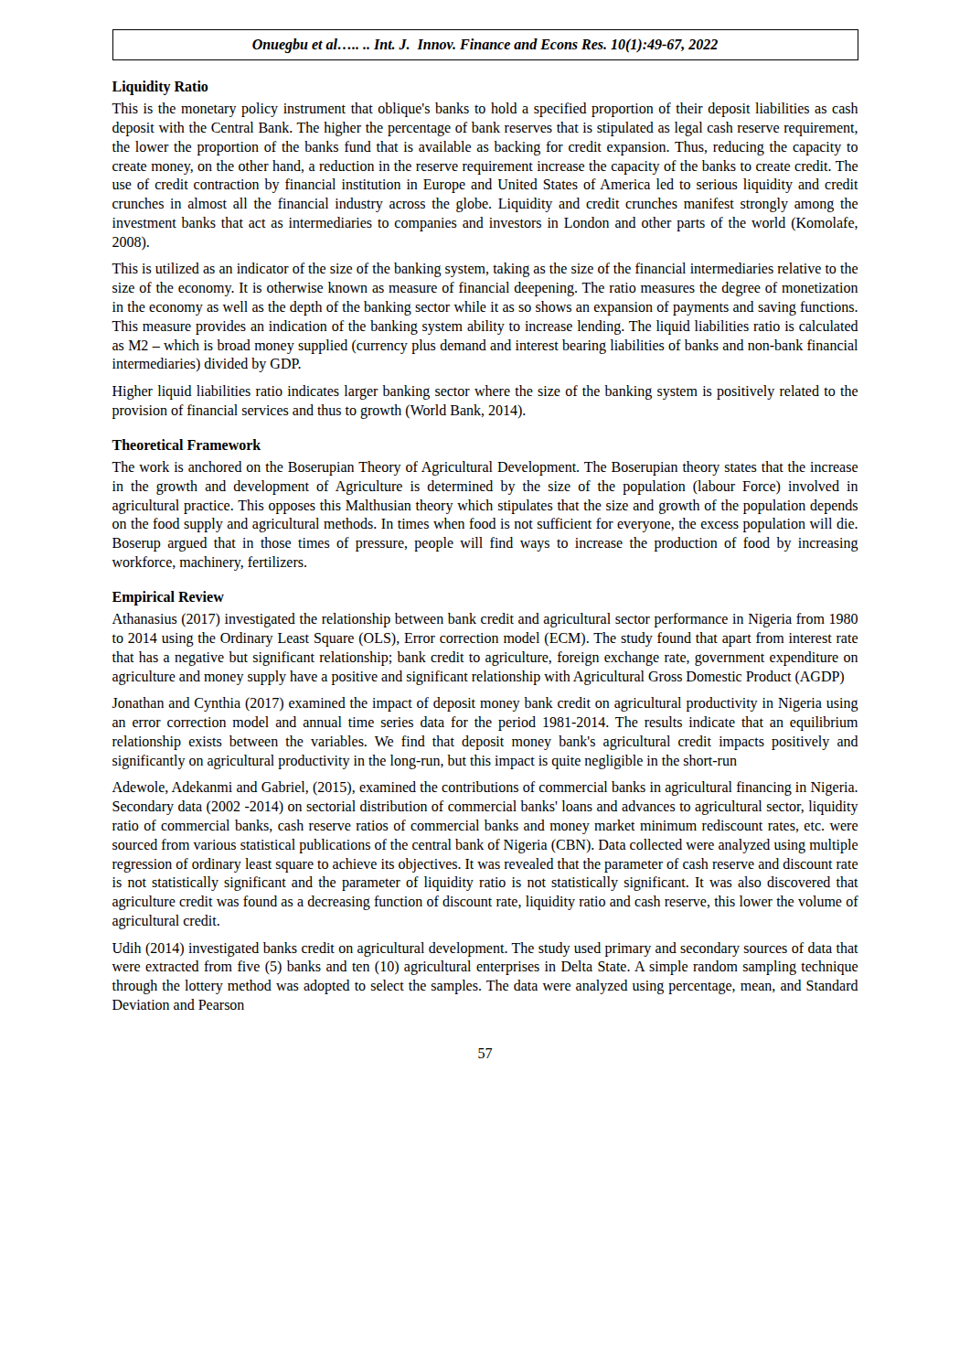Onuegbu et al….. .. Int. J. Innov. Finance and Econs Res. 10(1):49-67, 2022
Liquidity Ratio
This is the monetary policy instrument that oblique's banks to hold a specified proportion of their deposit liabilities as cash deposit with the Central Bank. The higher the percentage of bank reserves that is stipulated as legal cash reserve requirement, the lower the proportion of the banks fund that is available as backing for credit expansion. Thus, reducing the capacity to create money, on the other hand, a reduction in the reserve requirement increase the capacity of the banks to create credit. The use of credit contraction by financial institution in Europe and United States of America led to serious liquidity and credit crunches in almost all the financial industry across the globe. Liquidity and credit crunches manifest strongly among the investment banks that act as intermediaries to companies and investors in London and other parts of the world (Komolafe, 2008).
This is utilized as an indicator of the size of the banking system, taking as the size of the financial intermediaries relative to the size of the economy. It is otherwise known as measure of financial deepening. The ratio measures the degree of monetization in the economy as well as the depth of the banking sector while it as so shows an expansion of payments and saving functions. This measure provides an indication of the banking system ability to increase lending. The liquid liabilities ratio is calculated as M2 – which is broad money supplied (currency plus demand and interest bearing liabilities of banks and non-bank financial intermediaries) divided by GDP.
Higher liquid liabilities ratio indicates larger banking sector where the size of the banking system is positively related to the provision of financial services and thus to growth (World Bank, 2014).
Theoretical Framework
The work is anchored on the Boserupian Theory of Agricultural Development. The Boserupian theory states that the increase in the growth and development of Agriculture is determined by the size of the population (labour Force) involved in agricultural practice. This opposes this Malthusian theory which stipulates that the size and growth of the population depends on the food supply and agricultural methods. In times when food is not sufficient for everyone, the excess population will die. Boserup argued that in those times of pressure, people will find ways to increase the production of food by increasing workforce, machinery, fertilizers.
Empirical Review
Athanasius (2017) investigated the relationship between bank credit and agricultural sector performance in Nigeria from 1980 to 2014 using the Ordinary Least Square (OLS), Error correction model (ECM). The study found that apart from interest rate that has a negative but significant relationship; bank credit to agriculture, foreign exchange rate, government expenditure on agriculture and money supply have a positive and significant relationship with Agricultural Gross Domestic Product (AGDP)
Jonathan and Cynthia (2017) examined the impact of deposit money bank credit on agricultural productivity in Nigeria using an error correction model and annual time series data for the period 1981-2014. The results indicate that an equilibrium relationship exists between the variables. We find that deposit money bank's agricultural credit impacts positively and significantly on agricultural productivity in the long-run, but this impact is quite negligible in the short-run
Adewole, Adekanmi and Gabriel, (2015), examined the contributions of commercial banks in agricultural financing in Nigeria. Secondary data (2002 -2014) on sectorial distribution of commercial banks' loans and advances to agricultural sector, liquidity ratio of commercial banks, cash reserve ratios of commercial banks and money market minimum rediscount rates, etc. were sourced from various statistical publications of the central bank of Nigeria (CBN). Data collected were analyzed using multiple regression of ordinary least square to achieve its objectives. It was revealed that the parameter of cash reserve and discount rate is not statistically significant and the parameter of liquidity ratio is not statistically significant. It was also discovered that agriculture credit was found as a decreasing function of discount rate, liquidity ratio and cash reserve, this lower the volume of agricultural credit.
Udih (2014) investigated banks credit on agricultural development. The study used primary and secondary sources of data that were extracted from five (5) banks and ten (10) agricultural enterprises in Delta State. A simple random sampling technique through the lottery method was adopted to select the samples. The data were analyzed using percentage, mean, and Standard Deviation and Pearson
57